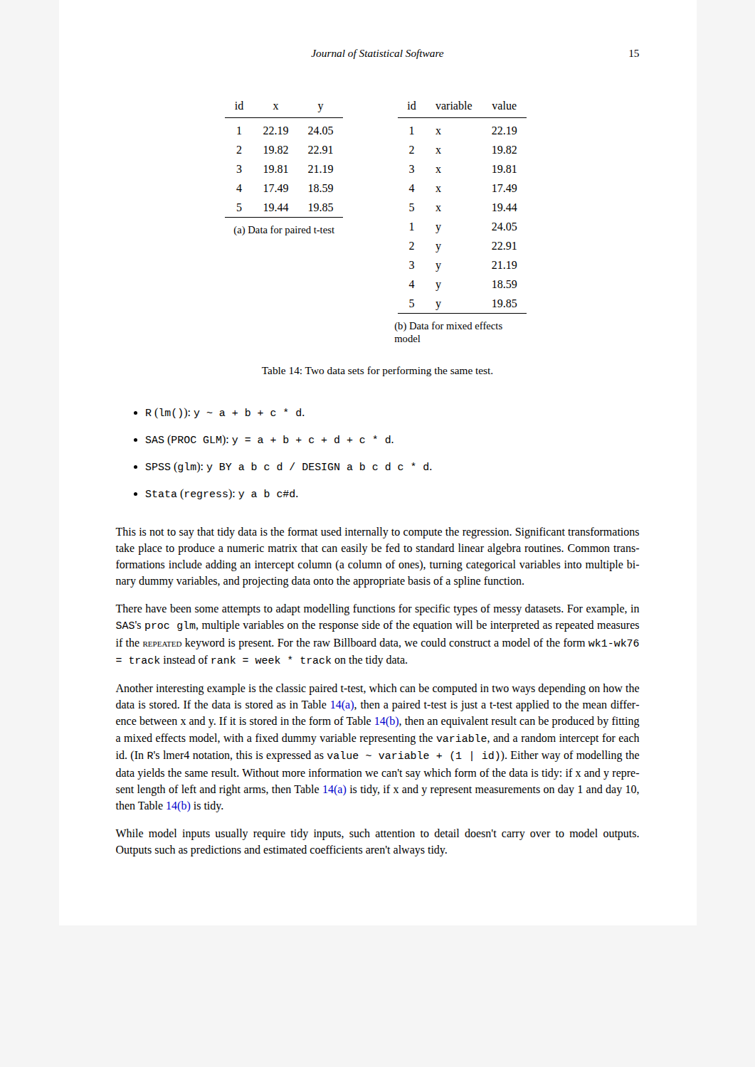Journal of Statistical Software 15
| id | x | y |
| --- | --- | --- |
| 1 | 22.19 | 24.05 |
| 2 | 19.82 | 22.91 |
| 3 | 19.81 | 21.19 |
| 4 | 17.49 | 18.59 |
| 5 | 19.44 | 19.85 |
(a) Data for paired t-test
| id | variable | value |
| --- | --- | --- |
| 1 | x | 22.19 |
| 2 | x | 19.82 |
| 3 | x | 19.81 |
| 4 | x | 17.49 |
| 5 | x | 19.44 |
| 1 | y | 24.05 |
| 2 | y | 22.91 |
| 3 | y | 21.19 |
| 4 | y | 18.59 |
| 5 | y | 19.85 |
(b) Data for mixed effects model
Table 14: Two data sets for performing the same test.
R (lm()): y ~ a + b + c * d.
SAS (PROC GLM): y = a + b + c + d + c * d.
SPSS (glm): y BY a b c d / DESIGN a b c d c * d.
Stata (regress): y a b c#d.
This is not to say that tidy data is the format used internally to compute the regression. Significant transformations take place to produce a numeric matrix that can easily be fed to standard linear algebra routines. Common transformations include adding an intercept column (a column of ones), turning categorical variables into multiple binary dummy variables, and projecting data onto the appropriate basis of a spline function.
There have been some attempts to adapt modelling functions for specific types of messy datasets. For example, in SAS's proc glm, multiple variables on the response side of the equation will be interpreted as repeated measures if the repeated keyword is present. For the raw Billboard data, we could construct a model of the form wk1-wk76 = track instead of rank = week * track on the tidy data.
Another interesting example is the classic paired t-test, which can be computed in two ways depending on how the data is stored. If the data is stored as in Table 14(a), then a paired t-test is just a t-test applied to the mean difference between x and y. If it is stored in the form of Table 14(b), then an equivalent result can be produced by fitting a mixed effects model, with a fixed dummy variable representing the variable, and a random intercept for each id. (In R's lmer4 notation, this is expressed as value ~ variable + (1 | id)). Either way of modelling the data yields the same result. Without more information we can't say which form of the data is tidy: if x and y represent length of left and right arms, then Table 14(a) is tidy, if x and y represent measurements on day 1 and day 10, then Table 14(b) is tidy.
While model inputs usually require tidy inputs, such attention to detail doesn't carry over to model outputs. Outputs such as predictions and estimated coefficients aren't always tidy.